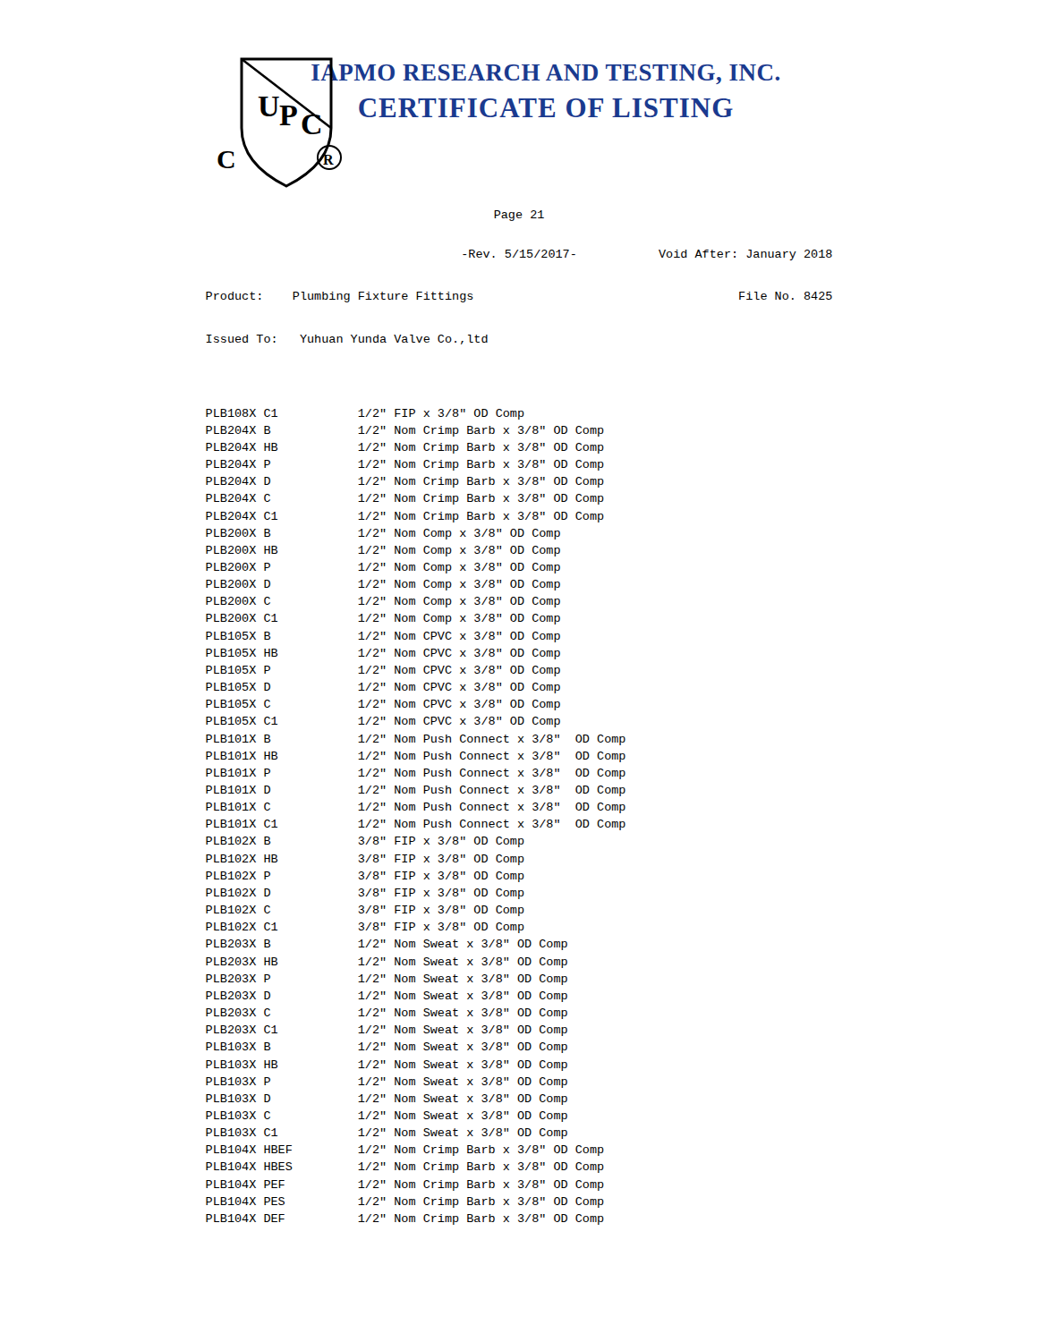U P C C R
IAPMO RESEARCH AND TESTING, INC.
CERTIFICATE OF LISTING
Page 21
-Rev. 5/15/2017-
Void After: January 2018
Product: Plumbing Fixture Fittings File No. 8425
Issued To: Yuhuan Yunda Valve Co.,ltd
PLB108X C1 1/2" FIP x 3/8" OD Comp PLB204X B 1/2" Nom Crimp Barb x 3/8" OD Comp PLB204X HB 1/2" Nom Crimp Barb x 3/8" OD Comp PLB204X P 1/2" Nom Crimp Barb x 3/8" OD Comp PLB204X D 1/2" Nom Crimp Barb x 3/8" OD Comp PLB204X C 1/2" Nom Crimp Barb x 3/8" OD Comp PLB204X C1 1/2" Nom Crimp Barb x 3/8" OD Comp PLB200X B 1/2" Nom Comp x 3/8" OD Comp PLB200X HB 1/2" Nom Comp x 3/8" OD Comp PLB200X P 1/2" Nom Comp x 3/8" OD Comp PLB200X D 1/2" Nom Comp x 3/8" OD Comp PLB200X C 1/2" Nom Comp x 3/8" OD Comp PLB200X C1 1/2" Nom Comp x 3/8" OD Comp PLB105X B 1/2" Nom CPVC x 3/8" OD Comp PLB105X HB 1/2" Nom CPVC x 3/8" OD Comp PLB105X P 1/2" Nom CPVC x 3/8" OD Comp PLB105X D 1/2" Nom CPVC x 3/8" OD Comp PLB105X C 1/2" Nom CPVC x 3/8" OD Comp PLB105X C1 1/2" Nom CPVC x 3/8" OD Comp PLB101X B 1/2" Nom Push Connect x 3/8" OD Comp PLB101X HB 1/2" Nom Push Connect x 3/8" OD Comp PLB101X P 1/2" Nom Push Connect x 3/8" OD Comp PLB101X D 1/2" Nom Push Connect x 3/8" OD Comp PLB101X C 1/2" Nom Push Connect x 3/8" OD Comp PLB101X C1 1/2" Nom Push Connect x 3/8" OD Comp PLB102X B 3/8" FIP x 3/8" OD Comp PLB102X HB 3/8" FIP x 3/8" OD Comp PLB102X P 3/8" FIP x 3/8" OD Comp PLB102X D 3/8" FIP x 3/8" OD Comp PLB102X C 3/8" FIP x 3/8" OD Comp PLB102X C1 3/8" FIP x 3/8" OD Comp PLB203X B 1/2" Nom Sweat x 3/8" OD Comp PLB203X HB 1/2" Nom Sweat x 3/8" OD Comp PLB203X P 1/2" Nom Sweat x 3/8" OD Comp PLB203X D 1/2" Nom Sweat x 3/8" OD Comp PLB203X C 1/2" Nom Sweat x 3/8" OD Comp PLB203X C1 1/2" Nom Sweat x 3/8" OD Comp PLB103X B 1/2" Nom Sweat x 3/8" OD Comp PLB103X HB 1/2" Nom Sweat x 3/8" OD Comp PLB103X P 1/2" Nom Sweat x 3/8" OD Comp PLB103X D 1/2" Nom Sweat x 3/8" OD Comp PLB103X C 1/2" Nom Sweat x 3/8" OD Comp PLB103X C1 1/2" Nom Sweat x 3/8" OD Comp PLB104X HBEF 1/2" Nom Crimp Barb x 3/8" OD Comp PLB104X HBES 1/2" Nom Crimp Barb x 3/8" OD Comp PLB104X PEF 1/2" Nom Crimp Barb x 3/8" OD Comp PLB104X PES 1/2" Nom Crimp Barb x 3/8" OD Comp PLB104X DEF 1/2" Nom Crimp Barb x 3/8" OD Comp